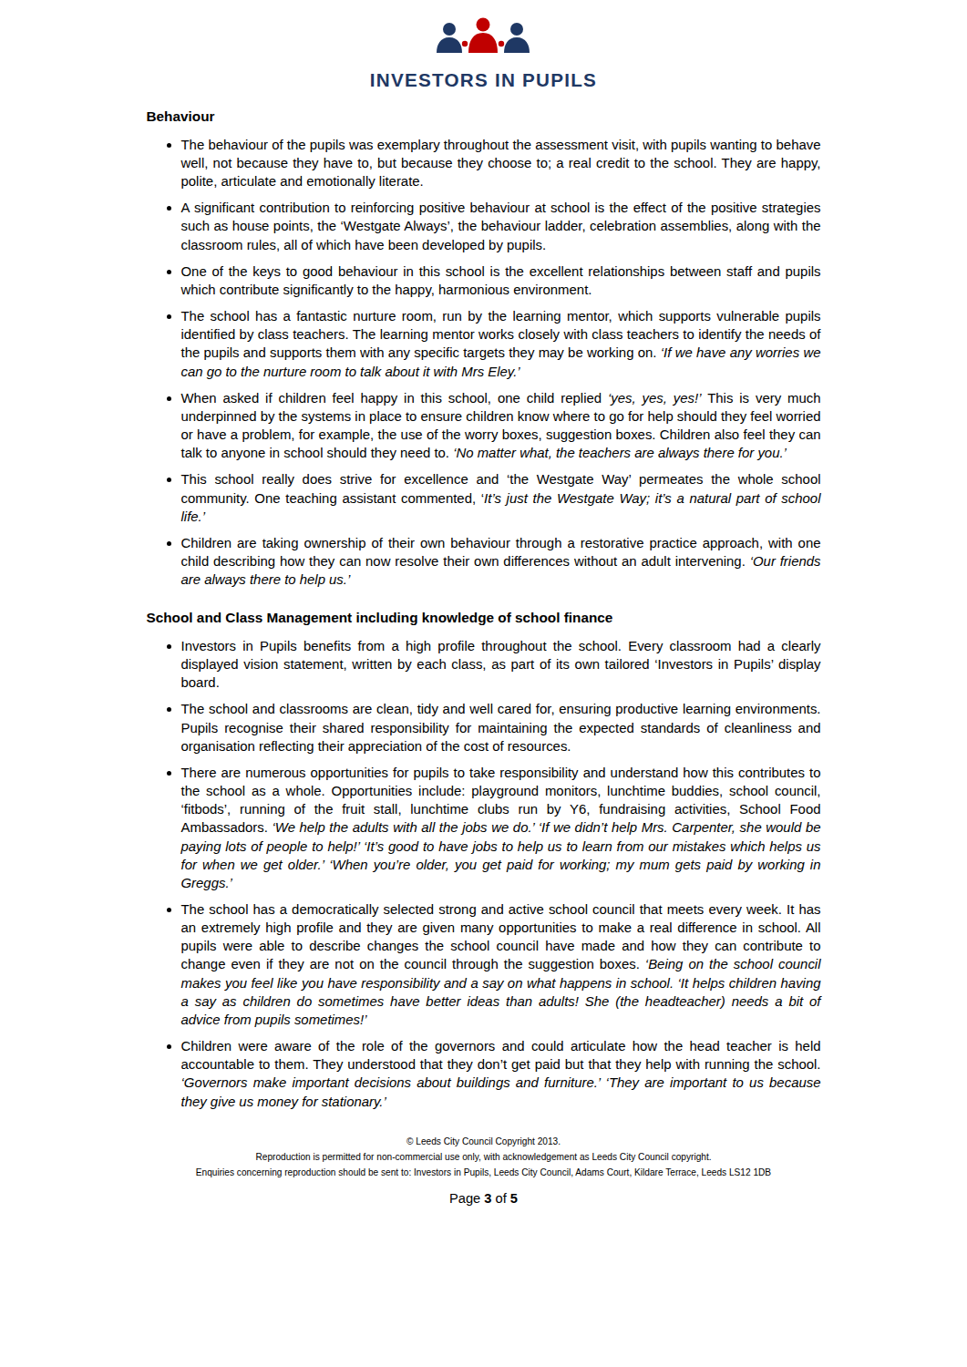INVESTORS IN PUPILS
Behaviour
The behaviour of the pupils was exemplary throughout the assessment visit, with pupils wanting to behave well, not because they have to, but because they choose to; a real credit to the school. They are happy, polite, articulate and emotionally literate.
A significant contribution to reinforcing positive behaviour at school is the effect of the positive strategies such as house points, the ‘Westgate Always’, the behaviour ladder, celebration assemblies, along with the classroom rules, all of which have been developed by pupils.
One of the keys to good behaviour in this school is the excellent relationships between staff and pupils which contribute significantly to the happy, harmonious environment.
The school has a fantastic nurture room, run by the learning mentor, which supports vulnerable pupils identified by class teachers. The learning mentor works closely with class teachers to identify the needs of the pupils and supports them with any specific targets they may be working on. ‘If we have any worries we can go to the nurture room to talk about it with Mrs Eley.’
When asked if children feel happy in this school, one child replied ‘yes, yes, yes!’ This is very much underpinned by the systems in place to ensure children know where to go for help should they feel worried or have a problem, for example, the use of the worry boxes, suggestion boxes. Children also feel they can talk to anyone in school should they need to. ‘No matter what, the teachers are always there for you.’
This school really does strive for excellence and ‘the Westgate Way’ permeates the whole school community. One teaching assistant commented, ‘It’s just the Westgate Way; it’s a natural part of school life.’
Children are taking ownership of their own behaviour through a restorative practice approach, with one child describing how they can now resolve their own differences without an adult intervening. ‘Our friends are always there to help us.’
School and Class Management including knowledge of school finance
Investors in Pupils benefits from a high profile throughout the school. Every classroom had a clearly displayed vision statement, written by each class, as part of its own tailored ‘Investors in Pupils’ display board.
The school and classrooms are clean, tidy and well cared for, ensuring productive learning environments. Pupils recognise their shared responsibility for maintaining the expected standards of cleanliness and organisation reflecting their appreciation of the cost of resources.
There are numerous opportunities for pupils to take responsibility and understand how this contributes to the school as a whole. Opportunities include: playground monitors, lunchtime buddies, school council, ‘fitbods’, running of the fruit stall, lunchtime clubs run by Y6, fundraising activities, School Food Ambassadors. ‘We help the adults with all the jobs we do.’ ‘If we didn’t help Mrs. Carpenter, she would be paying lots of people to help!’ ‘It’s good to have jobs to help us to learn from our mistakes which helps us for when we get older.’ ‘When you’re older, you get paid for working; my mum gets paid by working in Greggs.’
The school has a democratically selected strong and active school council that meets every week. It has an extremely high profile and they are given many opportunities to make a real difference in school. All pupils were able to describe changes the school council have made and how they can contribute to change even if they are not on the council through the suggestion boxes. ‘Being on the school council makes you feel like you have responsibility and a say on what happens in school. ‘It helps children having a say as children do sometimes have better ideas than adults! She (the headteacher) needs a bit of advice from pupils sometimes!’
Children were aware of the role of the governors and could articulate how the head teacher is held accountable to them. They understood that they don’t get paid but that they help with running the school. ‘Governors make important decisions about buildings and furniture.’ ‘They are important to us because they give us money for stationary.’
© Leeds City Council Copyright 2013.
Reproduction is permitted for non-commercial use only, with acknowledgement as Leeds City Council copyright.
Enquiries concerning reproduction should be sent to: Investors in Pupils, Leeds City Council, Adams Court, Kildare Terrace, Leeds LS12 1DB
Page 3 of 5